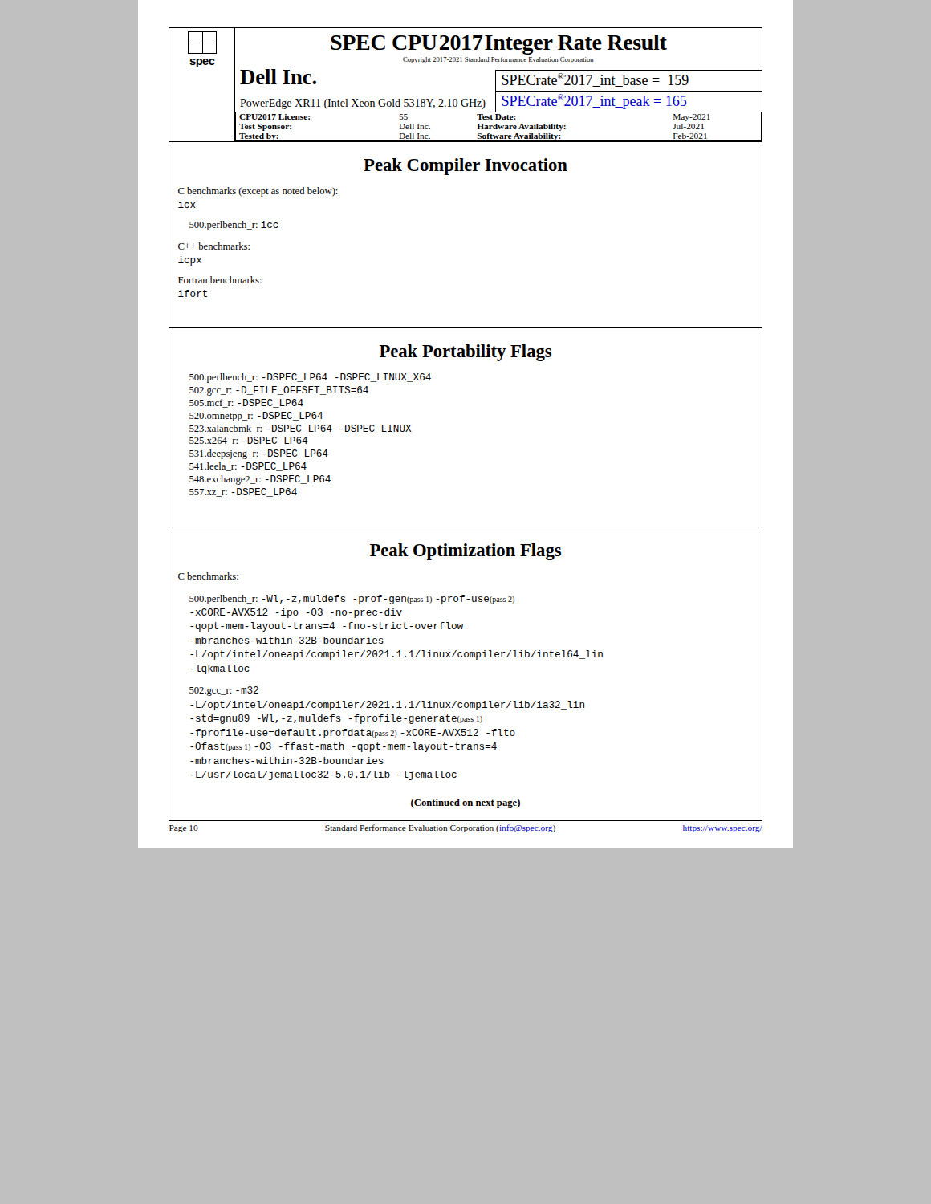spec
SPEC CPU 2017 Integer Rate Result
Copyright 2017-2021 Standard Performance Evaluation Corporation
Dell Inc.
PowerEdge XR11 (Intel Xeon Gold 5318Y, 2.10 GHz)
SPECrate®2017_int_base = 159
SPECrate®2017_int_peak = 165
| CPU2017 License: | 55 | Test Date: | May-2021 |
| Test Sponsor: | Dell Inc. | Hardware Availability: | Jul-2021 |
| Tested by: | Dell Inc. | Software Availability: | Feb-2021 |
Peak Compiler Invocation
C benchmarks (except as noted below):
icx
500.perlbench_r: icc
C++ benchmarks:
icpx
Fortran benchmarks:
ifort
Peak Portability Flags
500.perlbench_r: -DSPEC_LP64 -DSPEC_LINUX_X64
502.gcc_r: -D_FILE_OFFSET_BITS=64
505.mcf_r: -DSPEC_LP64
520.omnetpp_r: -DSPEC_LP64
523.xalancbmk_r: -DSPEC_LP64 -DSPEC_LINUX
525.x264_r: -DSPEC_LP64
531.deepsjeng_r: -DSPEC_LP64
541.leela_r: -DSPEC_LP64
548.exchange2_r: -DSPEC_LP64
557.xz_r: -DSPEC_LP64
Peak Optimization Flags
C benchmarks:
500.perlbench_r: -Wl,-z,muldefs -prof-gen(pass 1) -prof-use(pass 2)
-xCORE-AVX512 -ipo -O3 -no-prec-div
-qopt-mem-layout-trans=4 -fno-strict-overflow
-mbranches-within-32B-boundaries
-L/opt/intel/oneapi/compiler/2021.1.1/linux/compiler/lib/intel64_lin
-lqkmalloc
502.gcc_r: -m32
-L/opt/intel/oneapi/compiler/2021.1.1/linux/compiler/lib/ia32_lin
-std=gnu89 -Wl,-z,muldefs -fprofile-generate(pass 1)
-fprofile-use=default.profdata(pass 2) -xCORE-AVX512 -flto
-Ofast(pass 1) -O3 -ffast-math -qopt-mem-layout-trans=4
-mbranches-within-32B-boundaries
-L/usr/local/jemalloc32-5.0.1/lib -ljemalloc
(Continued on next page)
Page 10
Standard Performance Evaluation Corporation (info@spec.org)
https://www.spec.org/